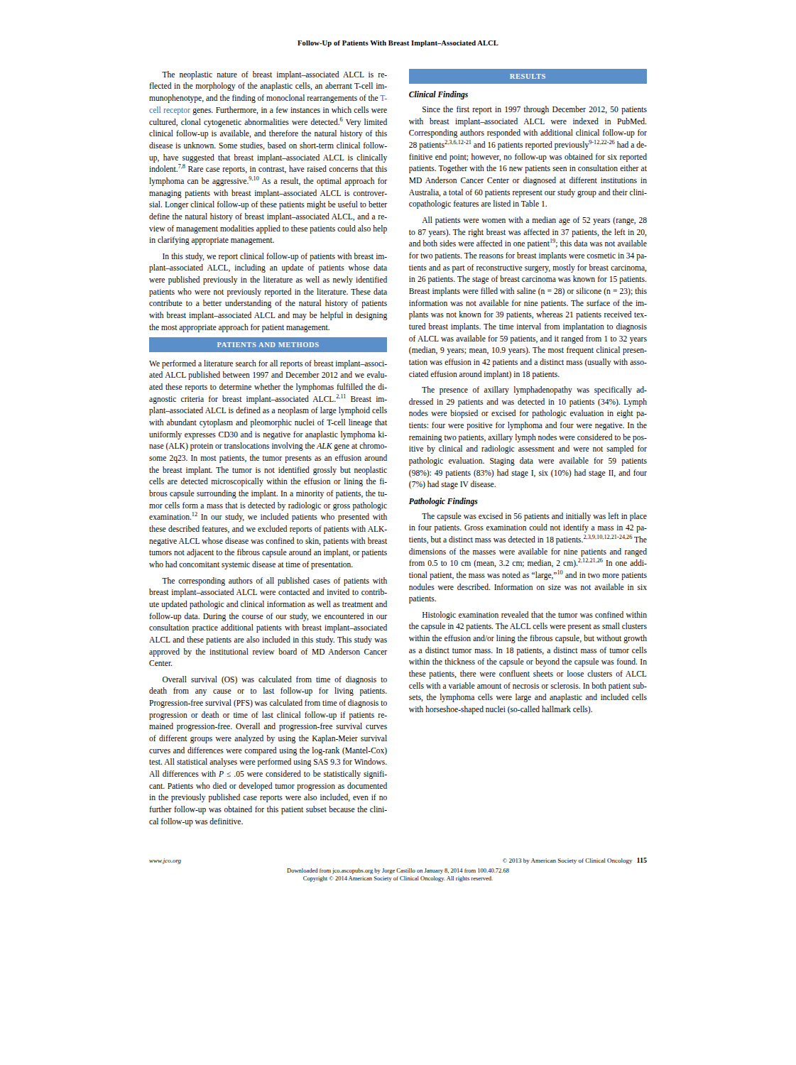Follow-Up of Patients With Breast Implant–Associated ALCL
The neoplastic nature of breast implant–associated ALCL is reflected in the morphology of the anaplastic cells, an aberrant T-cell immunophenotype, and the finding of monoclonal rearrangements of the T-cell receptor genes. Furthermore, in a few instances in which cells were cultured, clonal cytogenetic abnormalities were detected.6 Very limited clinical follow-up is available, and therefore the natural history of this disease is unknown. Some studies, based on short-term clinical follow-up, have suggested that breast implant–associated ALCL is clinically indolent.7,8 Rare case reports, in contrast, have raised concerns that this lymphoma can be aggressive.9,10 As a result, the optimal approach for managing patients with breast implant–associated ALCL is controversial. Longer clinical follow-up of these patients might be useful to better define the natural history of breast implant–associated ALCL, and a review of management modalities applied to these patients could also help in clarifying appropriate management.
In this study, we report clinical follow-up of patients with breast implant–associated ALCL, including an update of patients whose data were published previously in the literature as well as newly identified patients who were not previously reported in the literature. These data contribute to a better understanding of the natural history of patients with breast implant–associated ALCL and may be helpful in designing the most appropriate approach for patient management.
Patients and Methods
We performed a literature search for all reports of breast implant–associated ALCL published between 1997 and December 2012 and we evaluated these reports to determine whether the lymphomas fulfilled the diagnostic criteria for breast implant–associated ALCL.2,11 Breast implant–associated ALCL is defined as a neoplasm of large lymphoid cells with abundant cytoplasm and pleomorphic nuclei of T-cell lineage that uniformly expresses CD30 and is negative for anaplastic lymphoma kinase (ALK) protein or translocations involving the ALK gene at chromosome 2q23. In most patients, the tumor presents as an effusion around the breast implant. The tumor is not identified grossly but neoplastic cells are detected microscopically within the effusion or lining the fibrous capsule surrounding the implant. In a minority of patients, the tumor cells form a mass that is detected by radiologic or gross pathologic examination.12 In our study, we included patients who presented with these described features, and we excluded reports of patients with ALK-negative ALCL whose disease was confined to skin, patients with breast tumors not adjacent to the fibrous capsule around an implant, or patients who had concomitant systemic disease at time of presentation.
The corresponding authors of all published cases of patients with breast implant–associated ALCL were contacted and invited to contribute updated pathologic and clinical information as well as treatment and follow-up data. During the course of our study, we encountered in our consultation practice additional patients with breast implant–associated ALCL and these patients are also included in this study. This study was approved by the institutional review board of MD Anderson Cancer Center.
Overall survival (OS) was calculated from time of diagnosis to death from any cause or to last follow-up for living patients. Progression-free survival (PFS) was calculated from time of diagnosis to progression or death or time of last clinical follow-up if patients remained progression-free. Overall and progression-free survival curves of different groups were analyzed by using the Kaplan-Meier survival curves and differences were compared using the log-rank (Mantel-Cox) test. All statistical analyses were performed using SAS 9.3 for Windows. All differences with P ≤ .05 were considered to be statistically significant. Patients who died or developed tumor progression as documented in the previously published case reports were also included, even if no further follow-up was obtained for this patient subset because the clinical follow-up was definitive.
Results
Clinical Findings
Since the first report in 1997 through December 2012, 50 patients with breast implant–associated ALCL were indexed in PubMed. Corresponding authors responded with additional clinical follow-up for 28 patients2,3,6,12-21 and 16 patients reported previously9-12,22-26 had a definitive end point; however, no follow-up was obtained for six reported patients. Together with the 16 new patients seen in consultation either at MD Anderson Cancer Center or diagnosed at different institutions in Australia, a total of 60 patients represent our study group and their clinicopathologic features are listed in Table 1.
All patients were women with a median age of 52 years (range, 28 to 87 years). The right breast was affected in 37 patients, the left in 20, and both sides were affected in one patient19; this data was not available for two patients. The reasons for breast implants were cosmetic in 34 patients and as part of reconstructive surgery, mostly for breast carcinoma, in 26 patients. The stage of breast carcinoma was known for 15 patients. Breast implants were filled with saline (n = 28) or silicone (n = 23); this information was not available for nine patients. The surface of the implants was not known for 39 patients, whereas 21 patients received textured breast implants. The time interval from implantation to diagnosis of ALCL was available for 59 patients, and it ranged from 1 to 32 years (median, 9 years; mean, 10.9 years). The most frequent clinical presentation was effusion in 42 patients and a distinct mass (usually with associated effusion around implant) in 18 patients.
The presence of axillary lymphadenopathy was specifically addressed in 29 patients and was detected in 10 patients (34%). Lymph nodes were biopsied or excised for pathologic evaluation in eight patients: four were positive for lymphoma and four were negative. In the remaining two patients, axillary lymph nodes were considered to be positive by clinical and radiologic assessment and were not sampled for pathologic evaluation. Staging data were available for 59 patients (98%): 49 patients (83%) had stage I, six (10%) had stage II, and four (7%) had stage IV disease.
Pathologic Findings
The capsule was excised in 56 patients and initially was left in place in four patients. Gross examination could not identify a mass in 42 patients, but a distinct mass was detected in 18 patients.2,3,9,10,12,21-24,26 The dimensions of the masses were available for nine patients and ranged from 0.5 to 10 cm (mean, 3.2 cm; median, 2 cm).2,12,21,26 In one additional patient, the mass was noted as “large,”10 and in two more patients nodules were described. Information on size was not available in six patients.
Histologic examination revealed that the tumor was confined within the capsule in 42 patients. The ALCL cells were present as small clusters within the effusion and/or lining the fibrous capsule, but without growth as a distinct tumor mass. In 18 patients, a distinct mass of tumor cells within the thickness of the capsule or beyond the capsule was found. In these patients, there were confluent sheets or loose clusters of ALCL cells with a variable amount of necrosis or sclerosis. In both patient subsets, the lymphoma cells were large and anaplastic and included cells with horseshoe-shaped nuclei (so-called hallmark cells).
www.jco.org
© 2013 by American Society of Clinical Oncology115
Downloaded from jco.ascopubs.org by Jorge Castillo on January 8, 2014 from 100.40.72.68
Copyright © 2014 American Society of Clinical Oncology. All rights reserved.